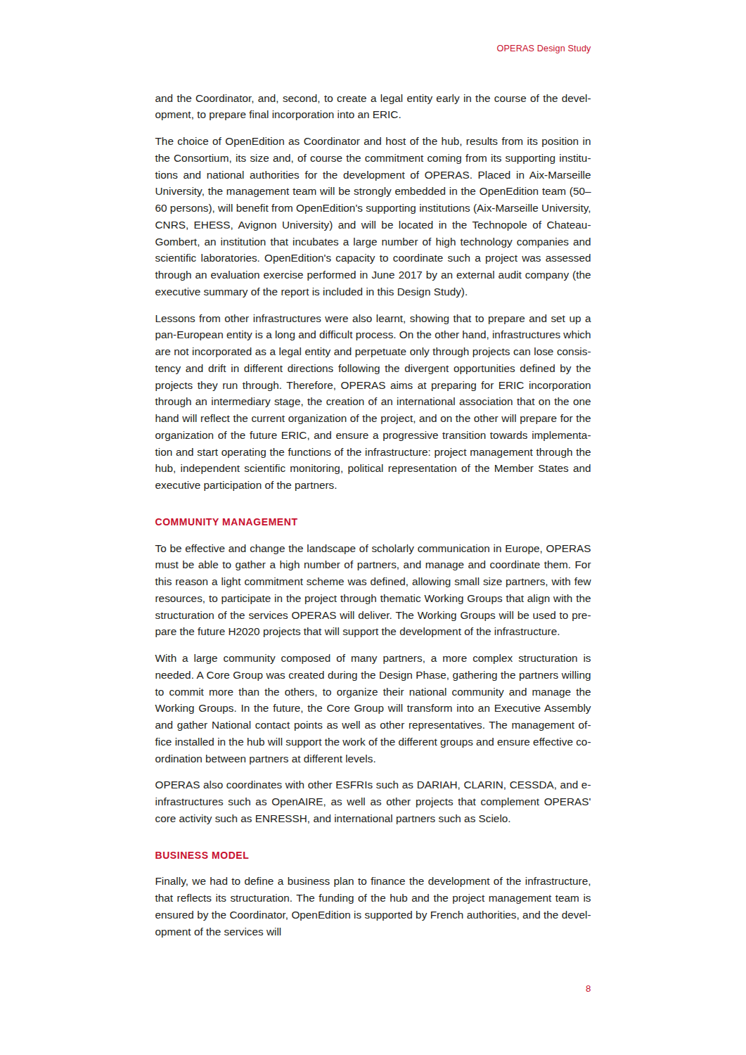OPERAS Design Study
and the Coordinator, and, second, to create a legal entity early in the course of the development, to prepare final incorporation into an ERIC.
The choice of OpenEdition as Coordinator and host of the hub, results from its position in the Consortium, its size and, of course the commitment coming from its supporting institutions and national authorities for the development of OPERAS. Placed in Aix-Marseille University, the management team will be strongly embedded in the OpenEdition team (50–60 persons), will benefit from OpenEdition's supporting institutions (Aix-Marseille University, CNRS, EHESS, Avignon University) and will be located in the Technopole of Chateau-Gombert, an institution that incubates a large number of high technology companies and scientific laboratories. OpenEdition's capacity to coordinate such a project was assessed through an evaluation exercise performed in June 2017 by an external audit company (the executive summary of the report is included in this Design Study).
Lessons from other infrastructures were also learnt, showing that to prepare and set up a pan-European entity is a long and difficult process. On the other hand, infrastructures which are not incorporated as a legal entity and perpetuate only through projects can lose consistency and drift in different directions following the divergent opportunities defined by the projects they run through. Therefore, OPERAS aims at preparing for ERIC incorporation through an intermediary stage, the creation of an international association that on the one hand will reflect the current organization of the project, and on the other will prepare for the organization of the future ERIC, and ensure a progressive transition towards implementation and start operating the functions of the infrastructure: project management through the hub, independent scientific monitoring, political representation of the Member States and executive participation of the partners.
Community Management
To be effective and change the landscape of scholarly communication in Europe, OPERAS must be able to gather a high number of partners, and manage and coordinate them. For this reason a light commitment scheme was defined, allowing small size partners, with few resources, to participate in the project through thematic Working Groups that align with the structuration of the services OPERAS will deliver. The Working Groups will be used to prepare the future H2020 projects that will support the development of the infrastructure.
With a large community composed of many partners, a more complex structuration is needed. A Core Group was created during the Design Phase, gathering the partners willing to commit more than the others, to organize their national community and manage the Working Groups. In the future, the Core Group will transform into an Executive Assembly and gather National contact points as well as other representatives. The management office installed in the hub will support the work of the different groups and ensure effective coordination between partners at different levels.
OPERAS also coordinates with other ESFRIs such as DARIAH, CLARIN, CESSDA, and e-infrastructures such as OpenAIRE, as well as other projects that complement OPERAS' core activity such as ENRESSH, and international partners such as Scielo.
Business Model
Finally, we had to define a business plan to finance the development of the infrastructure, that reflects its structuration. The funding of the hub and the project management team is ensured by the Coordinator, OpenEdition is supported by French authorities, and the development of the services will
8